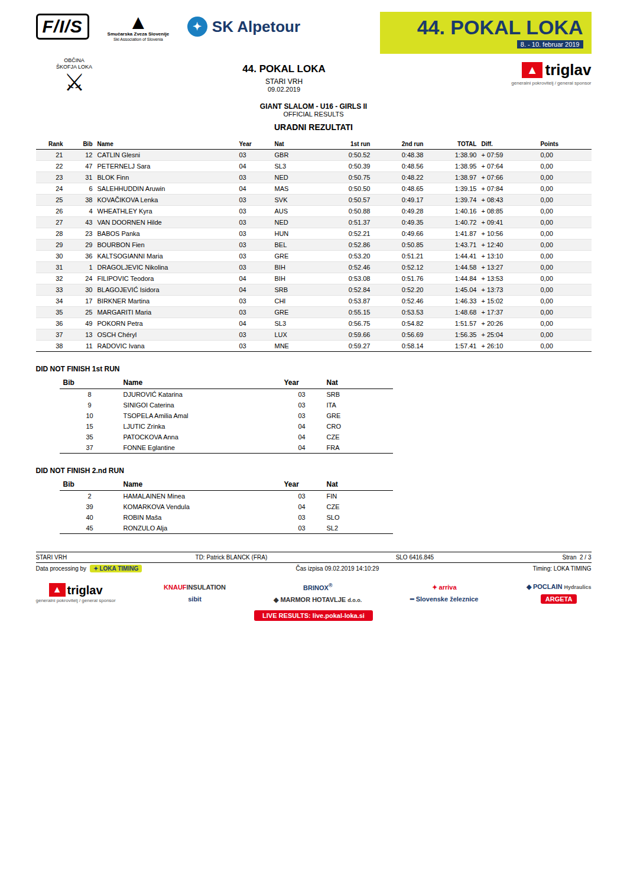F/I/S
▲
Smučarska Zveza Slovenije
Ski Association of Slovenia
✦ SK Alpetour
44. POKAL LOKA
8. - 10. februar 2019
OBČINA
ŠKOFJA LOKA
⚔
44. POKAL LOKA
STARI VRH
09.02.2019
▲triglav
generalni pokrovitelj / general sponsor
GIANT SLALOM - U16 - GIRLS II
OFFICIAL RESULTS
URADNI REZULTATI
| Rank | Bib | Name | Year | Nat | 1st run | 2nd run | TOTAL | Diff. | Points |
| --- | --- | --- | --- | --- | --- | --- | --- | --- | --- |
| 21 | 12 | CATLIN Glesni | 03 | GBR | 0:50.52 | 0:48.38 | 1:38.90 | + 07:59 | 0,00 |
| 22 | 47 | PETERNELJ Sara | 04 | SL3 | 0:50.39 | 0:48.56 | 1:38.95 | + 07:64 | 0,00 |
| 23 | 31 | BLOK Finn | 03 | NED | 0:50.75 | 0:48.22 | 1:38.97 | + 07:66 | 0,00 |
| 24 | 6 | SALEHHUDDIN Aruwin | 04 | MAS | 0:50.50 | 0:48.65 | 1:39.15 | + 07:84 | 0,00 |
| 25 | 38 | KOVAČIKOVA Lenka | 03 | SVK | 0:50.57 | 0:49.17 | 1:39.74 | + 08:43 | 0,00 |
| 26 | 4 | WHEATHLEY Kyra | 03 | AUS | 0:50.88 | 0:49.28 | 1:40.16 | + 08:85 | 0,00 |
| 27 | 43 | VAN DOORNEN Hilde | 03 | NED | 0:51.37 | 0:49.35 | 1:40.72 | + 09:41 | 0,00 |
| 28 | 23 | BABOS Panka | 03 | HUN | 0:52.21 | 0:49.66 | 1:41.87 | + 10:56 | 0,00 |
| 29 | 29 | BOURBON Fien | 03 | BEL | 0:52.86 | 0:50.85 | 1:43.71 | + 12:40 | 0,00 |
| 30 | 36 | KALTSOGIANNI Maria | 03 | GRE | 0:53.20 | 0:51.21 | 1:44.41 | + 13:10 | 0,00 |
| 31 | 1 | DRAGOLJEVIC Nikolina | 03 | BIH | 0:52.46 | 0:52.12 | 1:44.58 | + 13:27 | 0,00 |
| 32 | 24 | FILIPOVIC Teodora | 04 | BIH | 0:53.08 | 0:51.76 | 1:44.84 | + 13:53 | 0,00 |
| 33 | 30 | BLAGOJEVIĆ Isidora | 04 | SRB | 0:52.84 | 0:52.20 | 1:45.04 | + 13:73 | 0,00 |
| 34 | 17 | BIRKNER Martina | 03 | CHI | 0:53.87 | 0:52.46 | 1:46.33 | + 15:02 | 0,00 |
| 35 | 25 | MARGARITI Maria | 03 | GRE | 0:55.15 | 0:53.53 | 1:48.68 | + 17:37 | 0,00 |
| 36 | 49 | POKORN Petra | 04 | SL3 | 0:56.75 | 0:54.82 | 1:51.57 | + 20:26 | 0,00 |
| 37 | 13 | OSCH Chéryl | 03 | LUX | 0:59.66 | 0:56.69 | 1:56.35 | + 25:04 | 0,00 |
| 38 | 11 | RADOVIC Ivana | 03 | MNE | 0:59.27 | 0:58.14 | 1:57.41 | + 26:10 | 0,00 |
DID NOT FINISH 1st RUN
| Bib | Name | Year | Nat |
| --- | --- | --- | --- |
| 8 | DJUROVIĆ Katarina | 03 | SRB |
| 9 | SINIGOI Caterina | 03 | ITA |
| 10 | TSOPELA Amilia Amal | 03 | GRE |
| 15 | LJUTIC Zrinka | 04 | CRO |
| 35 | PATOCKOVA Anna | 04 | CZE |
| 37 | FONNE Eglantine | 04 | FRA |
DID NOT FINISH 2.nd RUN
| Bib | Name | Year | Nat |
| --- | --- | --- | --- |
| 2 | HAMALAINEN Minea | 03 | FIN |
| 39 | KOMARKOVA Vendula | 04 | CZE |
| 40 | ROBIN Maša | 03 | SLO |
| 45 | RONZULO Alja | 03 | SL2 |
STARI VRH TD: Patrick BLANCK (FRA) SLO 6416.845 Stran 2 / 3
Data processing by ✦ LOKA TIMING Čas izpisa 09.02.2019 14:10:29 Timing: LOKA TIMING
▲triglav
generalni pokrovitelj / general sponsor
KNAUFINSULATION
sibit
BRINOX®
◆ MARMOR HOTAVLJE d.o.o.
✦ arriva
━ Slovenske železnice
◆ POCLAIN Hydraulics
ARGETA
LIVE RESULTS: live.pokal-loka.si